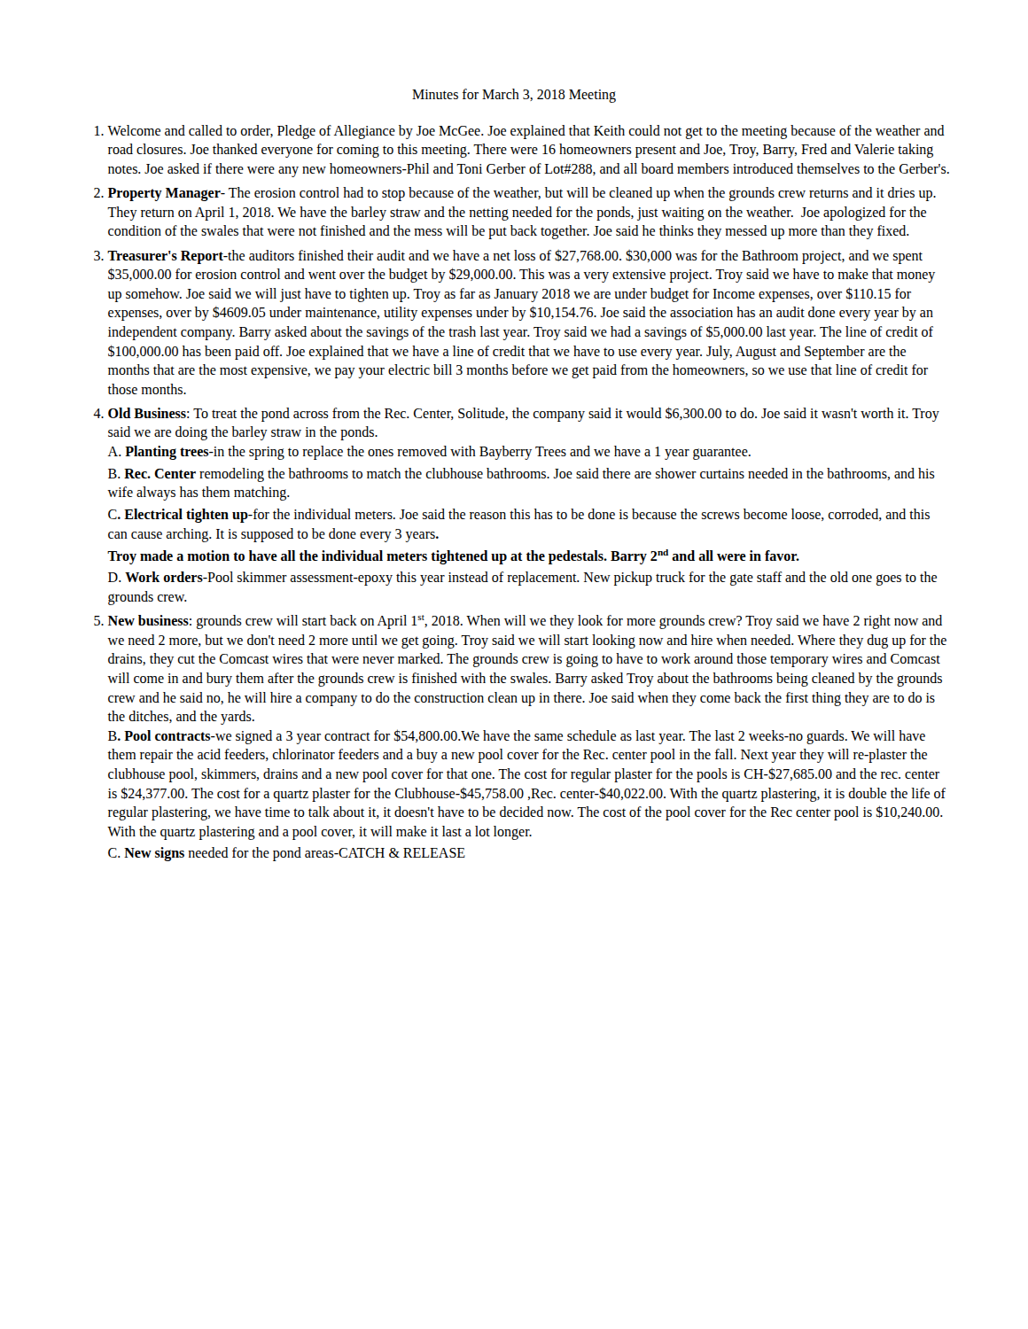Minutes for March 3, 2018 Meeting
Welcome and called to order, Pledge of Allegiance by Joe McGee. Joe explained that Keith could not get to the meeting because of the weather and road closures. Joe thanked everyone for coming to this meeting. There were 16 homeowners present and Joe, Troy, Barry, Fred and Valerie taking notes. Joe asked if there were any new homeowners-Phil and Toni Gerber of Lot#288, and all board members introduced themselves to the Gerber's.
Property Manager- The erosion control had to stop because of the weather, but will be cleaned up when the grounds crew returns and it dries up. They return on April 1, 2018. We have the barley straw and the netting needed for the ponds, just waiting on the weather. Joe apologized for the condition of the swales that were not finished and the mess will be put back together. Joe said he thinks they messed up more than they fixed.
Treasurer's Report-the auditors finished their audit and we have a net loss of $27,768.00. $30,000 was for the Bathroom project, and we spent $35,000.00 for erosion control and went over the budget by $29,000.00. This was a very extensive project. Troy said we have to make that money up somehow. Joe said we will just have to tighten up. Troy as far as January 2018 we are under budget for Income expenses, over $110.15 for expenses, over by $4609.05 under maintenance, utility expenses under by $10,154.76. Joe said the association has an audit done every year by an independent company. Barry asked about the savings of the trash last year. Troy said we had a savings of $5,000.00 last year. The line of credit of $100,000.00 has been paid off. Joe explained that we have a line of credit that we have to use every year. July, August and September are the months that are the most expensive, we pay your electric bill 3 months before we get paid from the homeowners, so we use that line of credit for those months.
Old Business: To treat the pond across from the Rec. Center, Solitude, the company said it would $6,300.00 to do. Joe said it wasn't worth it. Troy said we are doing the barley straw in the ponds.
A. Planting trees-in the spring to replace the ones removed with Bayberry Trees and we have a 1 year guarantee.
B. Rec. Center remodeling the bathrooms to match the clubhouse bathrooms. Joe said there are shower curtains needed in the bathrooms, and his wife always has them matching.
C. Electrical tighten up-for the individual meters. Joe said the reason this has to be done is because the screws become loose, corroded, and this can cause arching. It is supposed to be done every 3 years.
Troy made a motion to have all the individual meters tightened up at the pedestals. Barry 2nd and all were in favor.
D. Work orders-Pool skimmer assessment-epoxy this year instead of replacement. New pickup truck for the gate staff and the old one goes to the grounds crew.
New business: grounds crew will start back on April 1st, 2018. When will we they look for more grounds crew? Troy said we have 2 right now and we need 2 more, but we don't need 2 more until we get going. Troy said we will start looking now and hire when needed. Where they dug up for the drains, they cut the Comcast wires that were never marked. The grounds crew is going to have to work around those temporary wires and Comcast will come in and bury them after the grounds crew is finished with the swales. Barry asked Troy about the bathrooms being cleaned by the grounds crew and he said no, he will hire a company to do the construction clean up in there. Joe said when they come back the first thing they are to do is the ditches, and the yards.
B. Pool contracts-we signed a 3 year contract for $54,800.00.We have the same schedule as last year. The last 2 weeks-no guards. We will have them repair the acid feeders, chlorinator feeders and a buy a new pool cover for the Rec. center pool in the fall. Next year they will re-plaster the clubhouse pool, skimmers, drains and a new pool cover for that one. The cost for regular plaster for the pools is CH-$27,685.00 and the rec. center is $24,377.00. The cost for a quartz plaster for the Clubhouse-$45,758.00 ,Rec. center-$40,022.00. With the quartz plastering, it is double the life of regular plastering, we have time to talk about it, it doesn't have to be decided now. The cost of the pool cover for the Rec center pool is $10,240.00. With the quartz plastering and a pool cover, it will make it last a lot longer.
C. New signs needed for the pond areas-CATCH & RELEASE